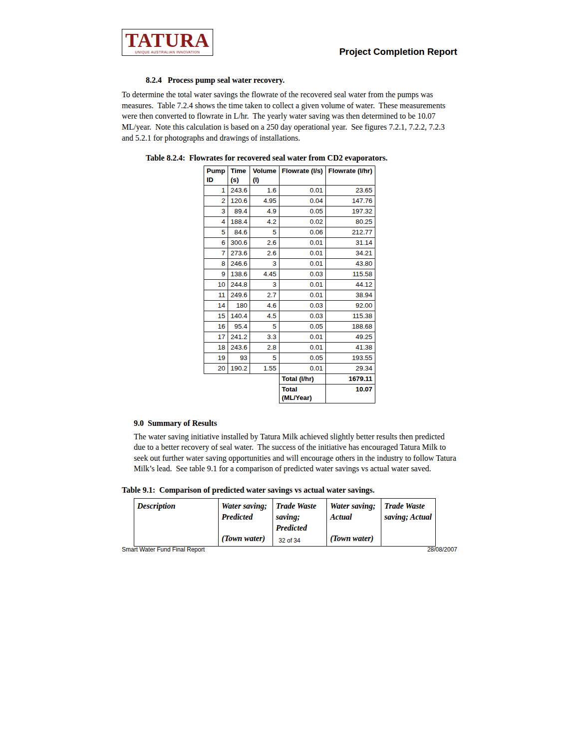TATURA UNIQUE AUSTRALIAN INNOVATION
Project Completion Report
8.2.4 Process pump seal water recovery.
To determine the total water savings the flowrate of the recovered seal water from the pumps was measures. Table 7.2.4 shows the time taken to collect a given volume of water. These measurements were then converted to flowrate in L/hr. The yearly water saving was then determined to be 10.07 ML/year. Note this calculation is based on a 250 day operational year. See figures 7.2.1, 7.2.2, 7.2.3 and 5.2.1 for photographs and drawings of installations.
Table 8.2.4: Flowrates for recovered seal water from CD2 evaporators.
| Pump ID | Time (s) | Volume (l) | Flowrate (l/s) | Flowrate (l/hr) |
| --- | --- | --- | --- | --- |
| 1 | 243.6 | 1.6 | 0.01 | 23.65 |
| 2 | 120.6 | 4.95 | 0.04 | 147.76 |
| 3 | 89.4 | 4.9 | 0.05 | 197.32 |
| 4 | 188.4 | 4.2 | 0.02 | 80.25 |
| 5 | 84.6 | 5 | 0.06 | 212.77 |
| 6 | 300.6 | 2.6 | 0.01 | 31.14 |
| 7 | 273.6 | 2.6 | 0.01 | 34.21 |
| 8 | 246.6 | 3 | 0.01 | 43.80 |
| 9 | 138.6 | 4.45 | 0.03 | 115.58 |
| 10 | 244.8 | 3 | 0.01 | 44.12 |
| 11 | 249.6 | 2.7 | 0.01 | 38.94 |
| 14 | 180 | 4.6 | 0.03 | 92.00 |
| 15 | 140.4 | 4.5 | 0.03 | 115.38 |
| 16 | 95.4 | 5 | 0.05 | 188.68 |
| 17 | 241.2 | 3.3 | 0.01 | 49.25 |
| 18 | 243.6 | 2.8 | 0.01 | 41.38 |
| 19 | 93 | 5 | 0.05 | 193.55 |
| 20 | 190.2 | 1.55 | 0.01 | 29.34 |
| | | | Total (l/hr) | 1679.11 |
| | | | Total (ML/Year) | 10.07 |
9.0 Summary of Results
The water saving initiative installed by Tatura Milk achieved slightly better results then predicted due to a better recovery of seal water. The success of the initiative has encouraged Tatura Milk to seek out further water saving opportunities and will encourage others in the industry to follow Tatura Milk’s lead. See table 9.1 for a comparison of predicted water savings vs actual water saved.
Table 9.1: Comparison of predicted water savings vs actual water savings.
| Description | Water saving; Predicted (Town water) | Trade Waste saving; Predicted | Water saving; Actual (Town water) | Trade Waste saving; Actual |
32 of 34
Smart Water Fund Final Report 28/08/2007